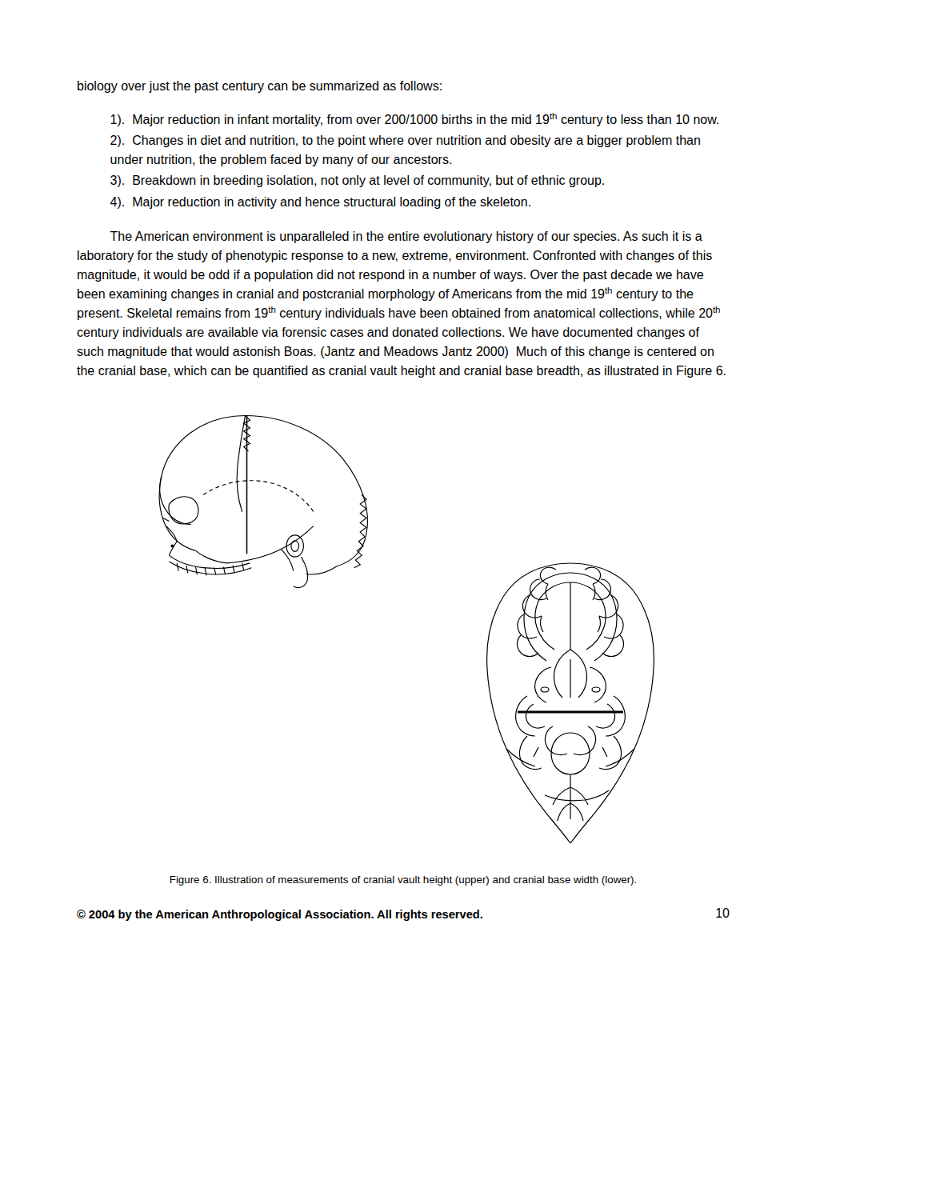biology over just the past century can be summarized as follows:
1). Major reduction in infant mortality, from over 200/1000 births in the mid 19th century to less than 10 now.
2). Changes in diet and nutrition, to the point where over nutrition and obesity are a bigger problem than under nutrition, the problem faced by many of our ancestors.
3). Breakdown in breeding isolation, not only at level of community, but of ethnic group.
4). Major reduction in activity and hence structural loading of the skeleton.
The American environment is unparalleled in the entire evolutionary history of our species. As such it is a laboratory for the study of phenotypic response to a new, extreme, environment. Confronted with changes of this magnitude, it would be odd if a population did not respond in a number of ways. Over the past decade we have been examining changes in cranial and postcranial morphology of Americans from the mid 19th century to the present. Skeletal remains from 19th century individuals have been obtained from anatomical collections, while 20th century individuals are available via forensic cases and donated collections. We have documented changes of such magnitude that would astonish Boas. (Jantz and Meadows Jantz 2000) Much of this change is centered on the cranial base, which can be quantified as cranial vault height and cranial base breadth, as illustrated in Figure 6.
Figure 6. Illustration of measurements of cranial vault height (upper) and cranial base width (lower).
© 2004 by the American Anthropological Association. All rights reserved. 10